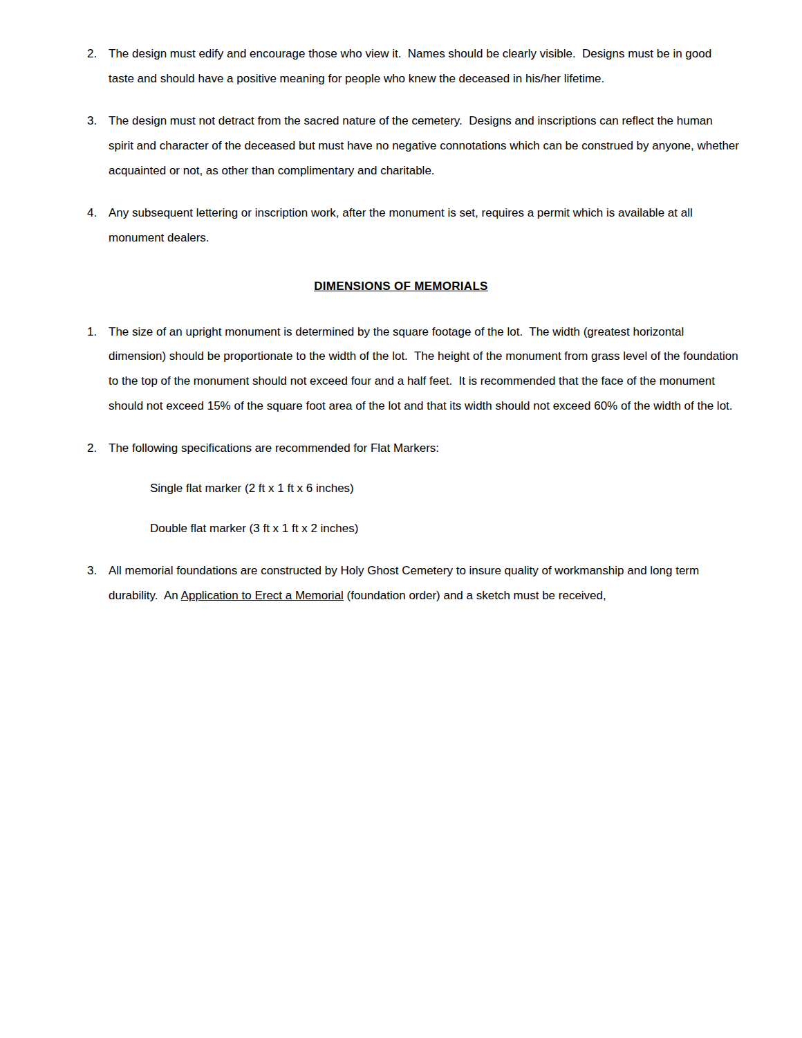The design must edify and encourage those who view it. Names should be clearly visible. Designs must be in good taste and should have a positive meaning for people who knew the deceased in his/her lifetime.
The design must not detract from the sacred nature of the cemetery. Designs and inscriptions can reflect the human spirit and character of the deceased but must have no negative connotations which can be construed by anyone, whether acquainted or not, as other than complimentary and charitable.
Any subsequent lettering or inscription work, after the monument is set, requires a permit which is available at all monument dealers.
DIMENSIONS OF MEMORIALS
The size of an upright monument is determined by the square footage of the lot. The width (greatest horizontal dimension) should be proportionate to the width of the lot. The height of the monument from grass level of the foundation to the top of the monument should not exceed four and a half feet. It is recommended that the face of the monument should not exceed 15% of the square foot area of the lot and that its width should not exceed 60% of the width of the lot.
The following specifications are recommended for Flat Markers:
Single flat marker (2 ft x 1 ft x 6 inches)
Double flat marker (3 ft x 1 ft x 2 inches)
All memorial foundations are constructed by Holy Ghost Cemetery to insure quality of workmanship and long term durability. An Application to Erect a Memorial (foundation order) and a sketch must be received,